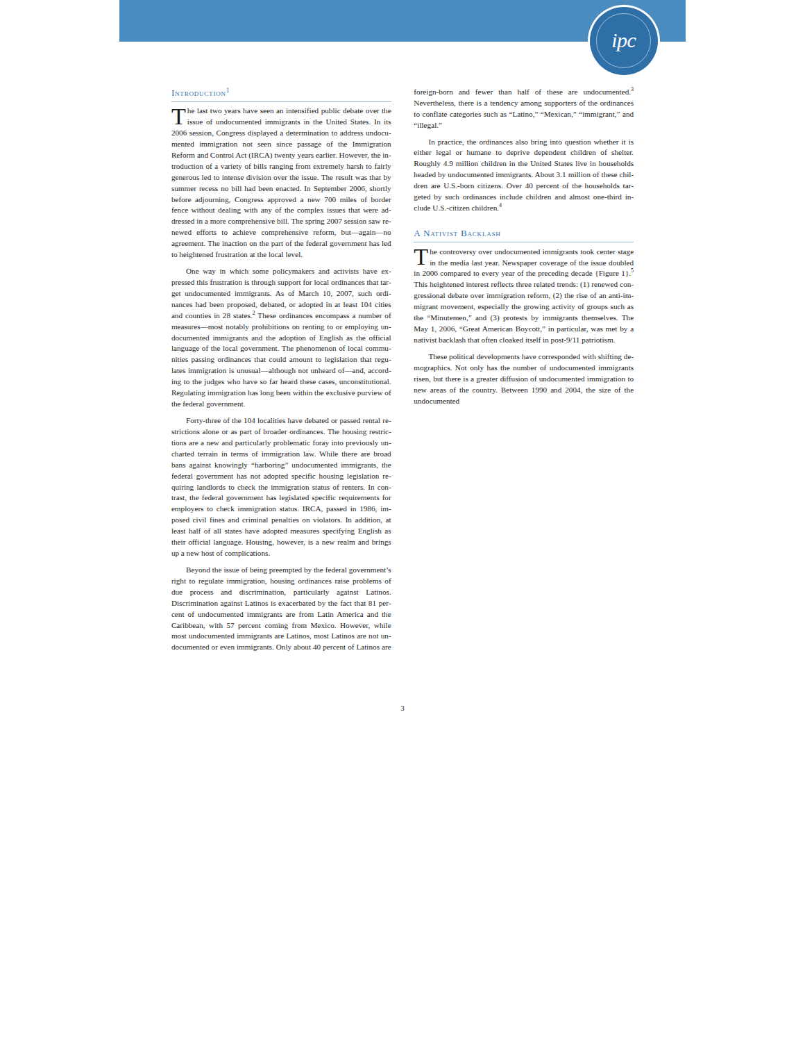ipc
Introduction1
The last two years have seen an intensified public debate over the issue of undocumented immigrants in the United States. In its 2006 session, Congress displayed a determination to address undocumented immigration not seen since passage of the Immigration Reform and Control Act (IRCA) twenty years earlier. However, the introduction of a variety of bills ranging from extremely harsh to fairly generous led to intense division over the issue. The result was that by summer recess no bill had been enacted. In September 2006, shortly before adjourning, Congress approved a new 700 miles of border fence without dealing with any of the complex issues that were addressed in a more comprehensive bill. The spring 2007 session saw renewed efforts to achieve comprehensive reform, but—again—no agreement. The inaction on the part of the federal government has led to heightened frustration at the local level.
One way in which some policymakers and activists have expressed this frustration is through support for local ordinances that target undocumented immigrants. As of March 10, 2007, such ordinances had been proposed, debated, or adopted in at least 104 cities and counties in 28 states.2 These ordinances encompass a number of measures—most notably prohibitions on renting to or employing undocumented immigrants and the adoption of English as the official language of the local government. The phenomenon of local communities passing ordinances that could amount to legislation that regulates immigration is unusual—although not unheard of—and, according to the judges who have so far heard these cases, unconstitutional. Regulating immigration has long been within the exclusive purview of the federal government.
Forty-three of the 104 localities have debated or passed rental restrictions alone or as part of broader ordinances. The housing restrictions are a new and particularly problematic foray into previously uncharted terrain in terms of immigration law. While there are broad bans against knowingly “harboring” undocumented immigrants, the federal government has not adopted specific housing legislation requiring landlords to check the immigration status of renters. In contrast, the federal government has legislated specific requirements for employers to check immigration status. IRCA, passed in 1986, imposed civil fines and criminal penalties on violators. In addition, at least half of all states have adopted measures specifying English as their official language. Housing, however, is a new realm and brings up a new host of complications.
Beyond the issue of being preempted by the federal government’s right to regulate immigration, housing ordinances raise problems of due process and discrimination, particularly against Latinos. Discrimination against Latinos is exacerbated by the fact that 81 percent of undocumented immigrants are from Latin America and the Caribbean, with 57 percent coming from Mexico. However, while most undocumented immigrants are Latinos, most Latinos are not undocumented or even immigrants. Only about 40 percent of Latinos are foreign-born and fewer than half of these are undocumented.3 Nevertheless, there is a tendency among supporters of the ordinances to conflate categories such as “Latino,” “Mexican,” “immigrant,” and “illegal.”
In practice, the ordinances also bring into question whether it is either legal or humane to deprive dependent children of shelter. Roughly 4.9 million children in the United States live in households headed by undocumented immigrants. About 3.1 million of these children are U.S.-born citizens. Over 40 percent of the households targeted by such ordinances include children and almost one-third include U.S.-citizen children.4
A Nativist Backlash
The controversy over undocumented immigrants took center stage in the media last year. Newspaper coverage of the issue doubled in 2006 compared to every year of the preceding decade {Figure 1}.5 This heightened interest reflects three related trends: (1) renewed congressional debate over immigration reform, (2) the rise of an anti-immigrant movement, especially the growing activity of groups such as the “Minutemen,” and (3) protests by immigrants themselves. The May 1, 2006, “Great American Boycott,” in particular, was met by a nativist backlash that often cloaked itself in post-9/11 patriotism.
These political developments have corresponded with shifting demographics. Not only has the number of undocumented immigrants risen, but there is a greater diffusion of undocumented immigration to new areas of the country. Between 1990 and 2004, the size of the undocumented
3